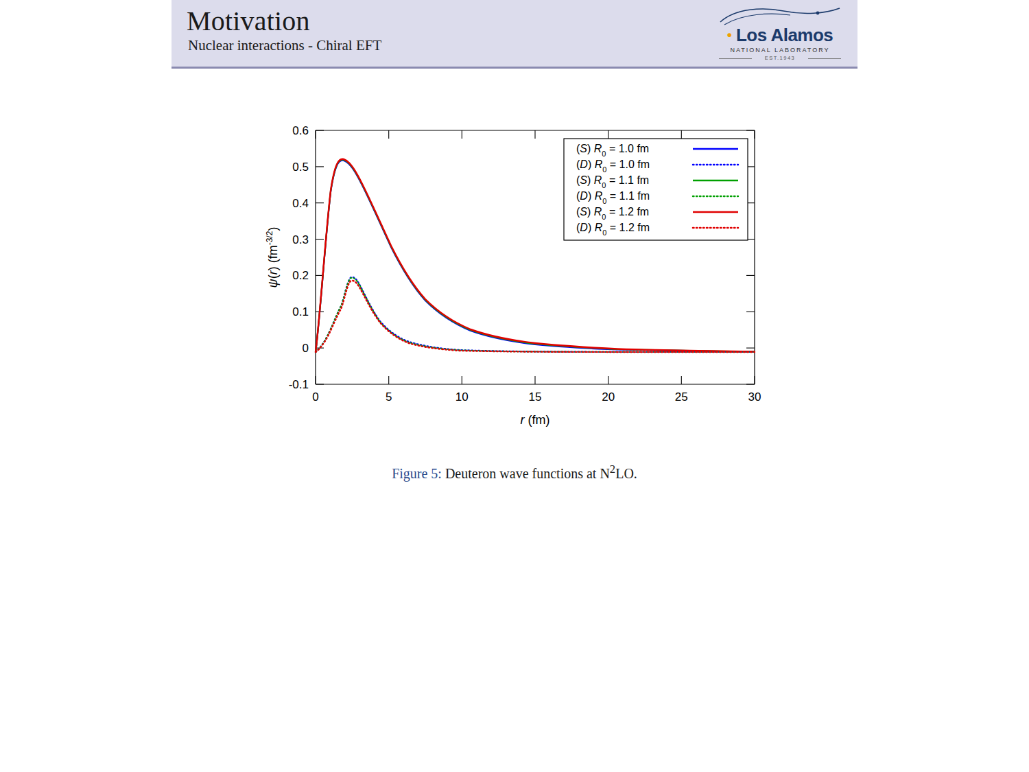Motivation
Nuclear interactions - Chiral EFT
• Los Alamos
NATIONAL LABORATORY
EST.1943
0.6 0.5 0.4 0.3 0.2 0.1 0 -0.1 0 5 10 15 20 25 30 r (fm) ψ(r) (fm-3/2) (S) R0 = 1.0 fm (D) R0 = 1.0 fm (S) R0 = 1.1 fm (D) R0 = 1.1 fm (S) R0 = 1.2 fm (D) R0 = 1.2 fm
Figure 5: Deuteron wave functions at N2LO.